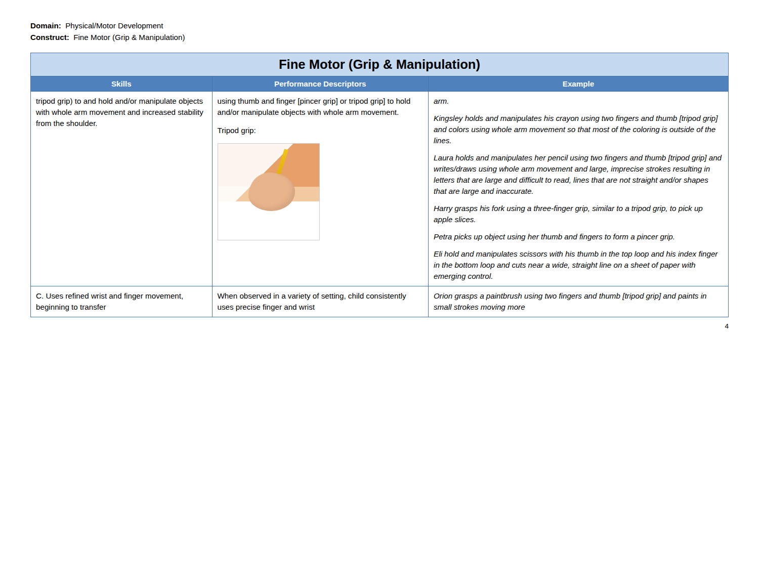Domain: Physical/Motor Development
Construct: Fine Motor (Grip & Manipulation)
Fine Motor (Grip & Manipulation)
| Skills | Performance Descriptors | Example |
| --- | --- | --- |
| tripod grip) to and hold and/or manipulate objects with whole arm movement and increased stability from the shoulder. | using thumb and finger [pincer grip] or tripod grip] to hold and/or manipulate objects with whole arm movement. Tripod grip: | arm. Kingsley holds and manipulates his crayon using two fingers and thumb [tripod grip] and colors using whole arm movement so that most of the coloring is outside of the lines. Laura holds and manipulates her pencil using two fingers and thumb [tripod grip] and writes/draws using whole arm movement and large, imprecise strokes resulting in letters that are large and difficult to read, lines that are not straight and/or shapes that are large and inaccurate. Harry grasps his fork using a three-finger grip, similar to a tripod grip, to pick up apple slices. Petra picks up object using her thumb and fingers to form a pincer grip. Eli hold and manipulates scissors with his thumb in the top loop and his index finger in the bottom loop and cuts near a wide, straight line on a sheet of paper with emerging control. |
| C. Uses refined wrist and finger movement, beginning to transfer | When observed in a variety of setting, child consistently uses precise finger and wrist | Orion grasps a paintbrush using two fingers and thumb [tripod grip] and paints in small strokes moving more |
4